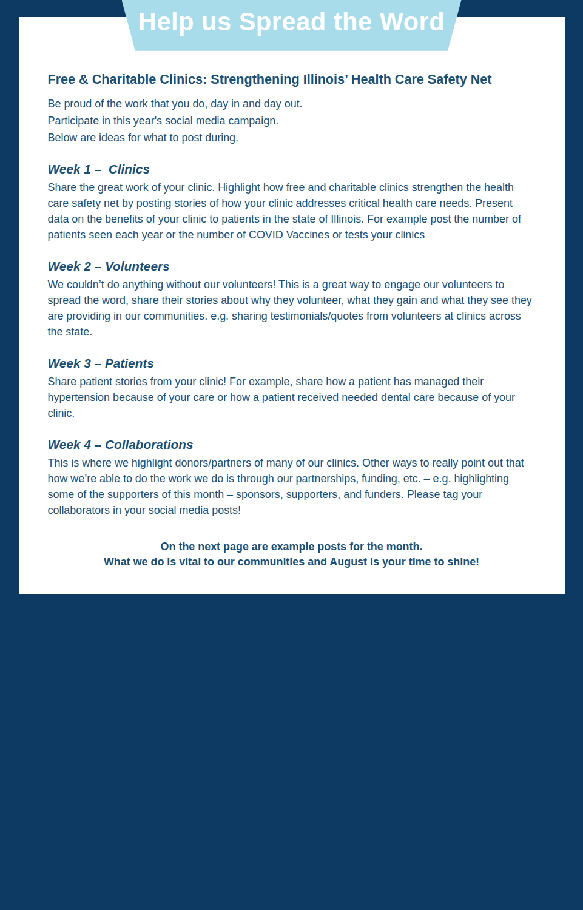Help us Spread the Word
Free & Charitable Clinics: Strengthening Illinois’ Health Care Safety Net
Be proud of the work that you do, day in and day out.
Participate in this year's social media campaign.
Below are ideas for what to post during.
Week 1 – Clinics
Share the great work of your clinic. Highlight how free and charitable clinics strengthen the health care safety net by posting stories of how your clinic addresses critical health care needs. Present data on the benefits of your clinic to patients in the state of Illinois. For example post the number of patients seen each year or the number of COVID Vaccines or tests your clinics
Week 2 – Volunteers
We couldn’t do anything without our volunteers! This is a great way to engage our volunteers to spread the word, share their stories about why they volunteer, what they gain and what they see they are providing in our communities. e.g. sharing testimonials/quotes from volunteers at clinics across the state.
Week 3 – Patients
Share patient stories from your clinic! For example, share how a patient has managed their hypertension because of your care or how a patient received needed dental care because of your clinic.
Week 4 – Collaborations
This is where we highlight donors/partners of many of our clinics. Other ways to really point out that how we’re able to do the work we do is through our partnerships, funding, etc. – e.g. highlighting some of the supporters of this month – sponsors, supporters, and funders. Please tag your collaborators in your social media posts!
On the next page are example posts for the month.
What we do is vital to our communities and August is your time to shine!